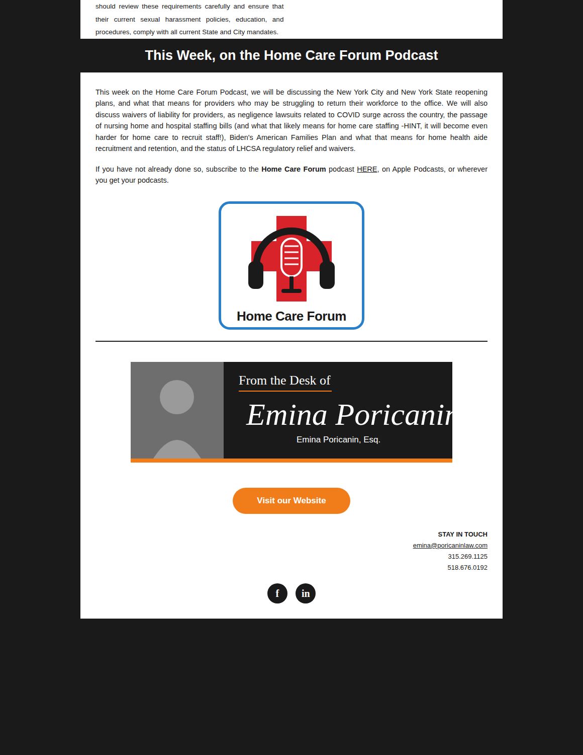should review these requirements carefully and ensure that their current sexual harassment policies, education, and procedures, comply with all current State and City mandates.
This Week, on the Home Care Forum Podcast
This week on the Home Care Forum Podcast, we will be discussing the New York City and New York State reopening plans, and what that means for providers who may be struggling to return their workforce to the office. We will also discuss waivers of liability for providers, as negligence lawsuits related to COVID surge across the country, the passage of nursing home and hospital staffing bills (and what that likely means for home care staffing -HINT, it will become even harder for home care to recruit staff!), Biden's American Families Plan and what that means for home health aide recruitment and retention, and the status of LHCSA regulatory relief and waivers.
If you have not already done so, subscribe to the Home Care Forum podcast HERE, on Apple Podcasts, or wherever you get your podcasts.
Home Care Forum
From the Desk of Emina Poricanin Emina Poricanin, Esq.
Visit our Website
STAY IN TOUCH
emina@poricaninlaw.com
315.269.1125
518.676.0192
f in